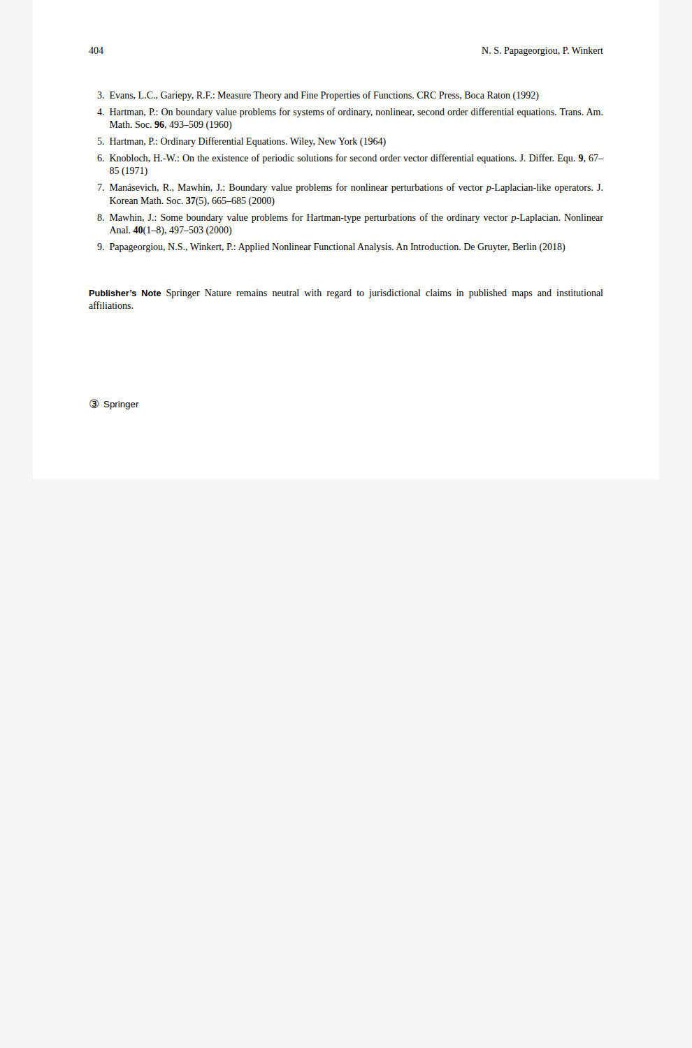404 N. S. Papageorgiou, P. Winkert
3 Evans, L.C., Gariepy, R.F.: Measure Theory and Fine Properties of Functions. CRC Press, Boca Raton (1992)
4 Hartman, P.: On boundary value problems for systems of ordinary, nonlinear, second order differential equations. Trans. Am. Math. Soc. 96, 493–509 (1960)
5 Hartman, P.: Ordinary Differential Equations. Wiley, New York (1964)
6 Knobloch, H.-W.: On the existence of periodic solutions for second order vector differential equations. J. Differ. Equ. 9, 67–85 (1971)
7 Manásevich, R., Mawhin, J.: Boundary value problems for nonlinear perturbations of vector p-Laplacian-like operators. J. Korean Math. Soc. 37(5), 665–685 (2000)
8 Mawhin, J.: Some boundary value problems for Hartman-type perturbations of the ordinary vector p-Laplacian. Nonlinear Anal. 40(1–8), 497–503 (2000)
9 Papageorgiou, N.S., Winkert, P.: Applied Nonlinear Functional Analysis. An Introduction. De Gruyter, Berlin (2018)
Publisher’s Note Springer Nature remains neutral with regard to jurisdictional claims in published maps and institutional affiliations.
③ Springer